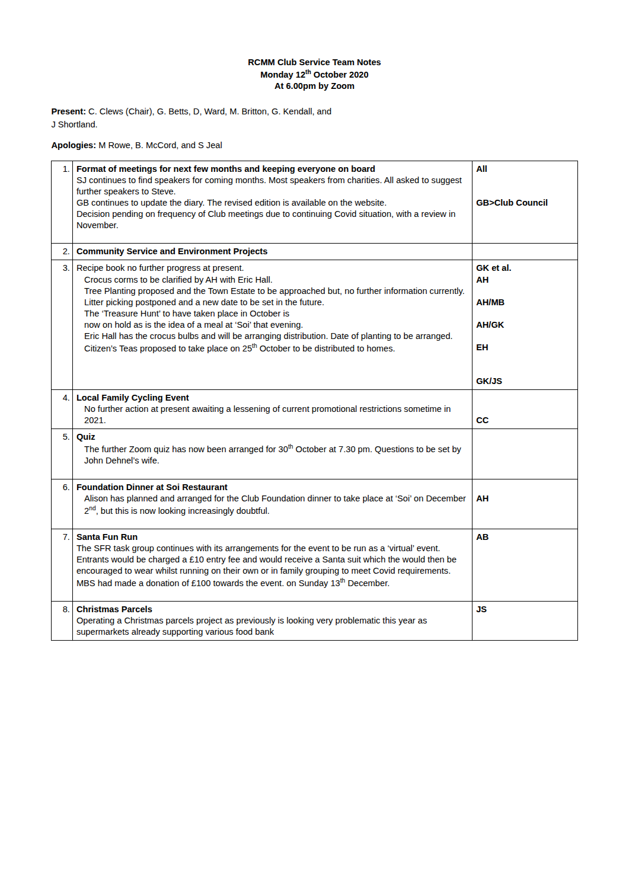RCMM Club Service Team Notes
Monday 12th October 2020
At 6.00pm by Zoom
Present: C. Clews (Chair), G. Betts, D, Ward, M. Britton, G. Kendall, and
J Shortland.
Apologies: M Rowe, B. McCord, and S Jeal
| 1. | Format of meetings for next few months and keeping everyone on board SJ continues to find speakers for coming months. Most speakers from charities. All asked to suggest further speakers to Steve. GB continues to update the diary. The revised edition is available on the website. Decision pending on frequency of Club meetings due to continuing Covid situation, with a review in November. | All GB>Club Council |
| 2. | Community Service and Environment Projects | |
| 3. | Recipe book no further progress at present. Crocus corms to be clarified by AH with Eric Hall. Tree Planting proposed and the Town Estate to be approached but, no further information currently. Litter picking postponed and a new date to be set in the future. The ‘Treasure Hunt’ to have taken place in October is now on hold as is the idea of a meal at ‘Soi’ that evening. Eric Hall has the crocus bulbs and will be arranging distribution. Date of planting to be arranged. Citizen’s Teas proposed to take place on 25 th October to be distributed to homes. | GK et al. AH AH/MB AH/GK EH GK/JS |
| 4. | Local Family Cycling Event No further action at present awaiting a lessening of current promotional restrictions sometime in 2021. | CC |
| 5. | Quiz The further Zoom quiz has now been arranged for 30 th October at 7.30 pm. Questions to be set by John Dehnel’s wife. | |
| 6. | Foundation Dinner at Soi Restaurant Alison has planned and arranged for the Club Foundation dinner to take place at ‘Soi’ on December 2 nd , but this is now looking increasingly doubtful. | AH |
| 7. | Santa Fun Run The SFR task group continues with its arrangements for the event to be run as a ‘virtual’ event. Entrants would be charged a £10 entry fee and would receive a Santa suit which the would then be encouraged to wear whilst running on their own or in family grouping to meet Covid requirements. MBS had made a donation of £100 towards the event. on Sunday 13 th December. | AB |
| 8. | Christmas Parcels Operating a Christmas parcels project as previously is looking very problematic this year as supermarkets already supporting various food bank | JS |